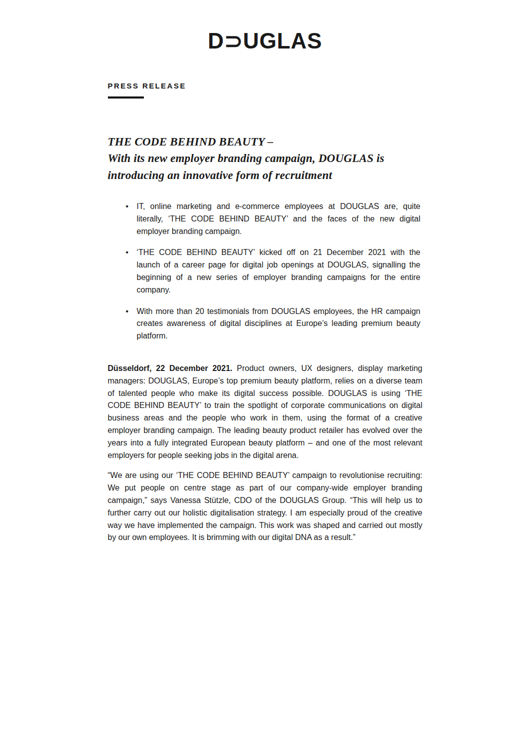D⊃UGLAS
Press Release
THE CODE BEHIND BEAUTY –
With its new employer branding campaign, DOUGLAS is introducing an innovative form of recruitment
IT, online marketing and e-commerce employees at DOUGLAS are, quite literally, ‘THE CODE BEHIND BEAUTY’ and the faces of the new digital employer branding campaign.
‘THE CODE BEHIND BEAUTY’ kicked off on 21 December 2021 with the launch of a career page for digital job openings at DOUGLAS, signalling the beginning of a new series of employer branding campaigns for the entire company.
With more than 20 testimonials from DOUGLAS employees, the HR campaign creates awareness of digital disciplines at Europe’s leading premium beauty platform.
Düsseldorf, 22 December 2021. Product owners, UX designers, display marketing managers: DOUGLAS, Europe’s top premium beauty platform, relies on a diverse team of talented people who make its digital success possible. DOUGLAS is using ‘THE CODE BEHIND BEAUTY’ to train the spotlight of corporate communications on digital business areas and the people who work in them, using the format of a creative employer branding campaign. The leading beauty product retailer has evolved over the years into a fully integrated European beauty platform – and one of the most relevant employers for people seeking jobs in the digital arena.
“We are using our ‘THE CODE BEHIND BEAUTY’ campaign to revolutionise recruiting: We put people on centre stage as part of our company-wide employer branding campaign,” says Vanessa Stützle, CDO of the DOUGLAS Group. “This will help us to further carry out our holistic digitalisation strategy. I am especially proud of the creative way we have implemented the campaign. This work was shaped and carried out mostly by our own employees. It is brimming with our digital DNA as a result.”